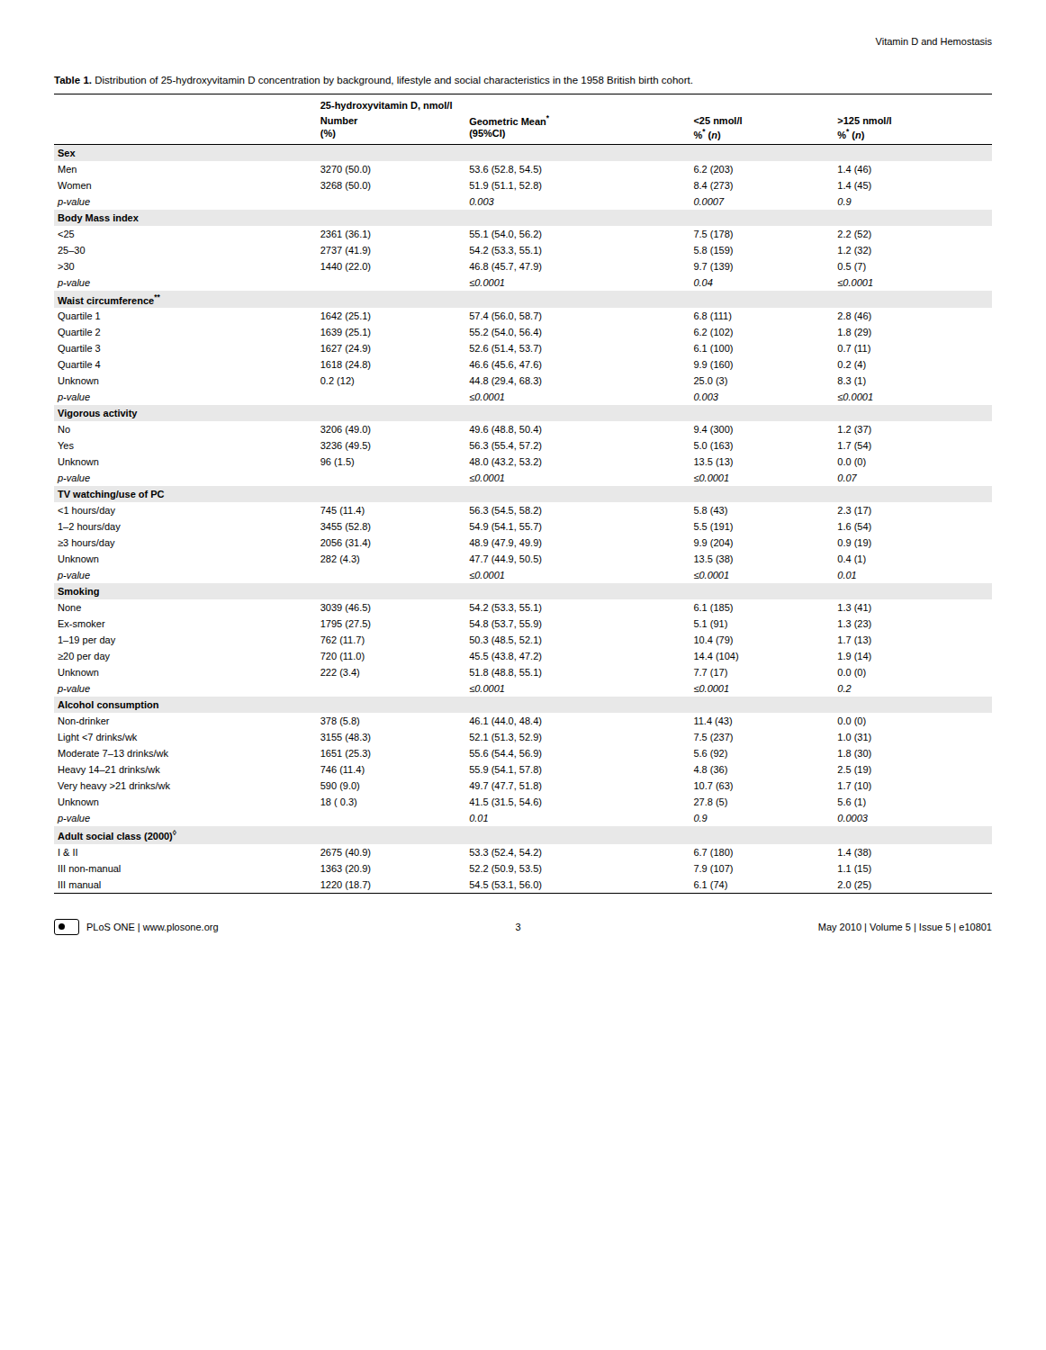Vitamin D and Hemostasis
Table 1. Distribution of 25-hydroxyvitamin D concentration by background, lifestyle and social characteristics in the 1958 British birth cohort.
| | 25-hydroxyvitamin D, nmol/l |
| --- | --- |
| | Number | Geometric Mean * | <25 nmol/l | >125 nmol/l |
| | (%) | (95%CI) | % * ( n ) | % * ( n ) |
| Sex |
| Men | 3270 (50.0) | 53.6 (52.8, 54.5) | 6.2 (203) | 1.4 (46) |
| Women | 3268 (50.0) | 51.9 (51.1, 52.8) | 8.4 (273) | 1.4 (45) |
| p-value | | 0.003 | 0.0007 | 0.9 |
| Body Mass index |
| <25 | 2361 (36.1) | 55.1 (54.0, 56.2) | 7.5 (178) | 2.2 (52) |
| 25–30 | 2737 (41.9) | 54.2 (53.3, 55.1) | 5.8 (159) | 1.2 (32) |
| >30 | 1440 (22.0) | 46.8 (45.7, 47.9) | 9.7 (139) | 0.5 (7) |
| p-value | | ≤0.0001 | 0.04 | ≤0.0001 |
| Waist circumference ** |
| Quartile 1 | 1642 (25.1) | 57.4 (56.0, 58.7) | 6.8 (111) | 2.8 (46) |
| Quartile 2 | 1639 (25.1) | 55.2 (54.0, 56.4) | 6.2 (102) | 1.8 (29) |
| Quartile 3 | 1627 (24.9) | 52.6 (51.4, 53.7) | 6.1 (100) | 0.7 (11) |
| Quartile 4 | 1618 (24.8) | 46.6 (45.6, 47.6) | 9.9 (160) | 0.2 (4) |
| Unknown | 0.2 (12) | 44.8 (29.4, 68.3) | 25.0 (3) | 8.3 (1) |
| p-value | | ≤0.0001 | 0.003 | ≤0.0001 |
| Vigorous activity |
| No | 3206 (49.0) | 49.6 (48.8, 50.4) | 9.4 (300) | 1.2 (37) |
| Yes | 3236 (49.5) | 56.3 (55.4, 57.2) | 5.0 (163) | 1.7 (54) |
| Unknown | 96 (1.5) | 48.0 (43.2, 53.2) | 13.5 (13) | 0.0 (0) |
| p-value | | ≤0.0001 | ≤0.0001 | 0.07 |
| TV watching/use of PC |
| <1 hours/day | 745 (11.4) | 56.3 (54.5, 58.2) | 5.8 (43) | 2.3 (17) |
| 1–2 hours/day | 3455 (52.8) | 54.9 (54.1, 55.7) | 5.5 (191) | 1.6 (54) |
| ≥3 hours/day | 2056 (31.4) | 48.9 (47.9, 49.9) | 9.9 (204) | 0.9 (19) |
| Unknown | 282 (4.3) | 47.7 (44.9, 50.5) | 13.5 (38) | 0.4 (1) |
| p-value | | ≤0.0001 | ≤0.0001 | 0.01 |
| Smoking |
| None | 3039 (46.5) | 54.2 (53.3, 55.1) | 6.1 (185) | 1.3 (41) |
| Ex-smoker | 1795 (27.5) | 54.8 (53.7, 55.9) | 5.1 (91) | 1.3 (23) |
| 1–19 per day | 762 (11.7) | 50.3 (48.5, 52.1) | 10.4 (79) | 1.7 (13) |
| ≥20 per day | 720 (11.0) | 45.5 (43.8, 47.2) | 14.4 (104) | 1.9 (14) |
| Unknown | 222 (3.4) | 51.8 (48.8, 55.1) | 7.7 (17) | 0.0 (0) |
| p-value | | ≤0.0001 | ≤0.0001 | 0.2 |
| Alcohol consumption |
| Non-drinker | 378 (5.8) | 46.1 (44.0, 48.4) | 11.4 (43) | 0.0 (0) |
| Light <7 drinks/wk | 3155 (48.3) | 52.1 (51.3, 52.9) | 7.5 (237) | 1.0 (31) |
| Moderate 7–13 drinks/wk | 1651 (25.3) | 55.6 (54.4, 56.9) | 5.6 (92) | 1.8 (30) |
| Heavy 14–21 drinks/wk | 746 (11.4) | 55.9 (54.1, 57.8) | 4.8 (36) | 2.5 (19) |
| Very heavy >21 drinks/wk | 590 (9.0) | 49.7 (47.7, 51.8) | 10.7 (63) | 1.7 (10) |
| Unknown | 18 ( 0.3) | 41.5 (31.5, 54.6) | 27.8 (5) | 5.6 (1) |
| p-value | | 0.01 | 0.9 | 0.0003 |
| Adult social class (2000) ◊ |
| I & II | 2675 (40.9) | 53.3 (52.4, 54.2) | 6.7 (180) | 1.4 (38) |
| III non-manual | 1363 (20.9) | 52.2 (50.9, 53.5) | 7.9 (107) | 1.1 (15) |
| III manual | 1220 (18.7) | 54.5 (53.1, 56.0) | 6.1 (74) | 2.0 (25) |
PLoS ONE | www.plosone.org
3
May 2010 | Volume 5 | Issue 5 | e10801